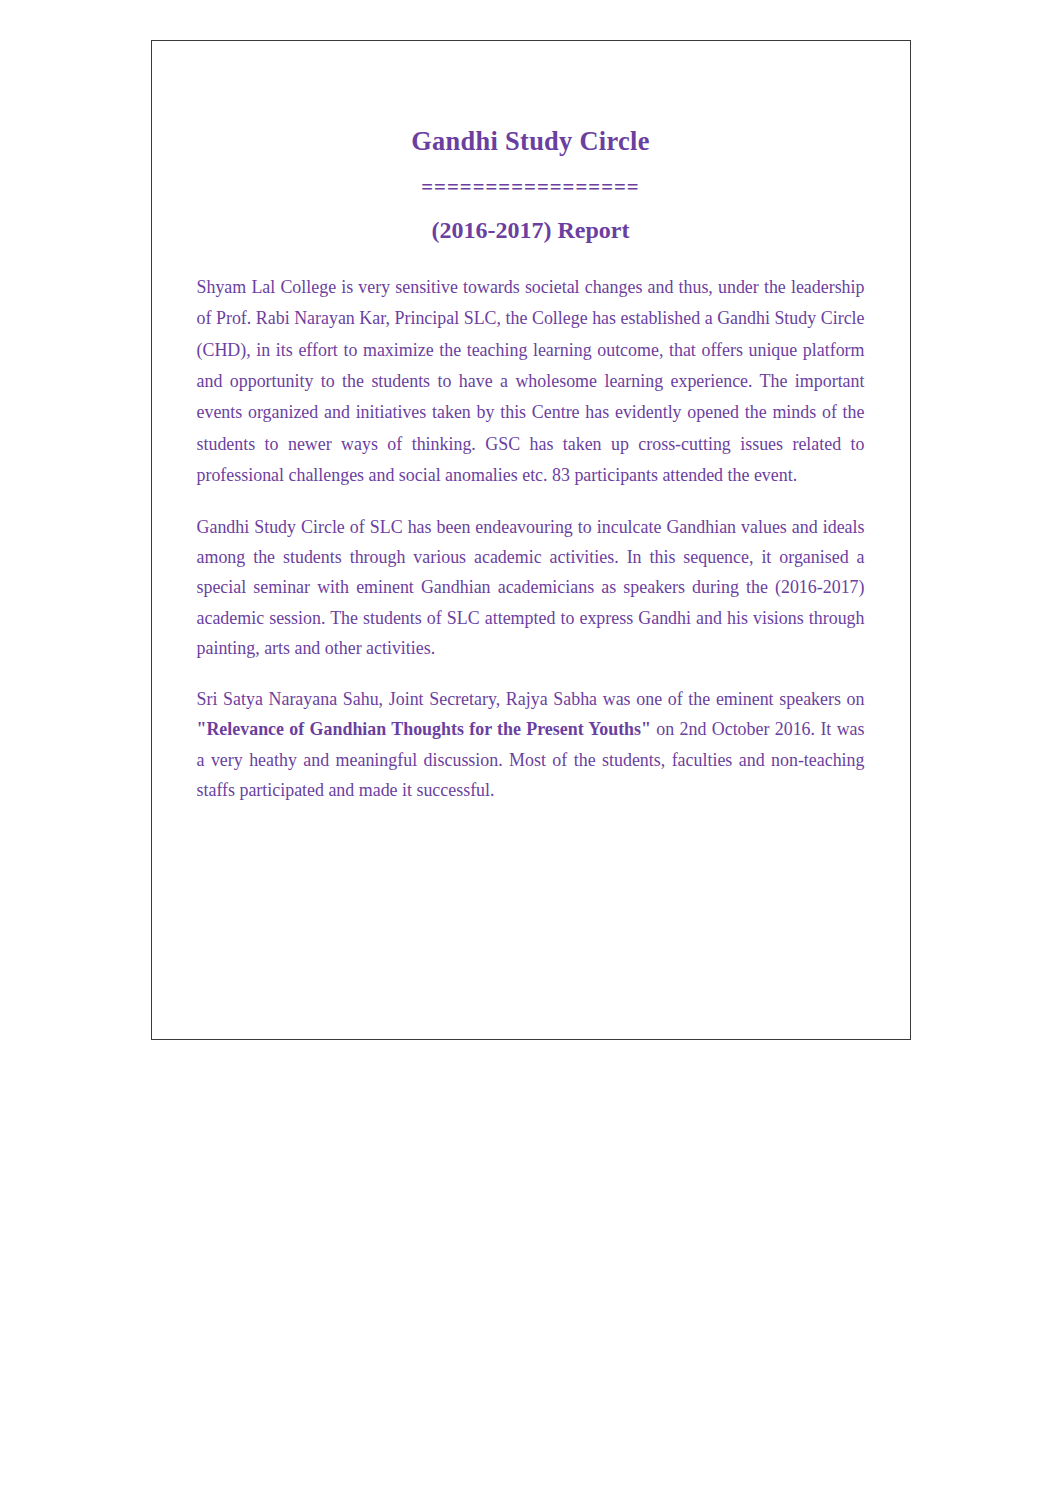Gandhi Study Circle
=================
(2016-2017) Report
Shyam Lal College is very sensitive towards societal changes and thus, under the leadership of Prof. Rabi Narayan Kar, Principal SLC, the College has established a Gandhi Study Circle (CHD), in its effort to maximize the teaching learning outcome, that offers unique platform and opportunity to the students to have a wholesome learning experience. The important events organized and initiatives taken by this Centre has evidently opened the minds of the students to newer ways of thinking. GSC has taken up cross-cutting issues related to professional challenges and social anomalies etc. 83 participants attended the event.
Gandhi Study Circle of SLC has been endeavouring to inculcate Gandhian values and ideals among the students through various academic activities. In this sequence, it organised a special seminar with eminent Gandhian academicians as speakers during the (2016-2017) academic session. The students of SLC attempted to express Gandhi and his visions through painting, arts and other activities.
Sri Satya Narayana Sahu, Joint Secretary, Rajya Sabha was one of the eminent speakers on "Relevance of Gandhian Thoughts for the Present Youths" on 2nd October 2016. It was a very heathy and meaningful discussion. Most of the students, faculties and non-teaching staffs participated and made it successful.